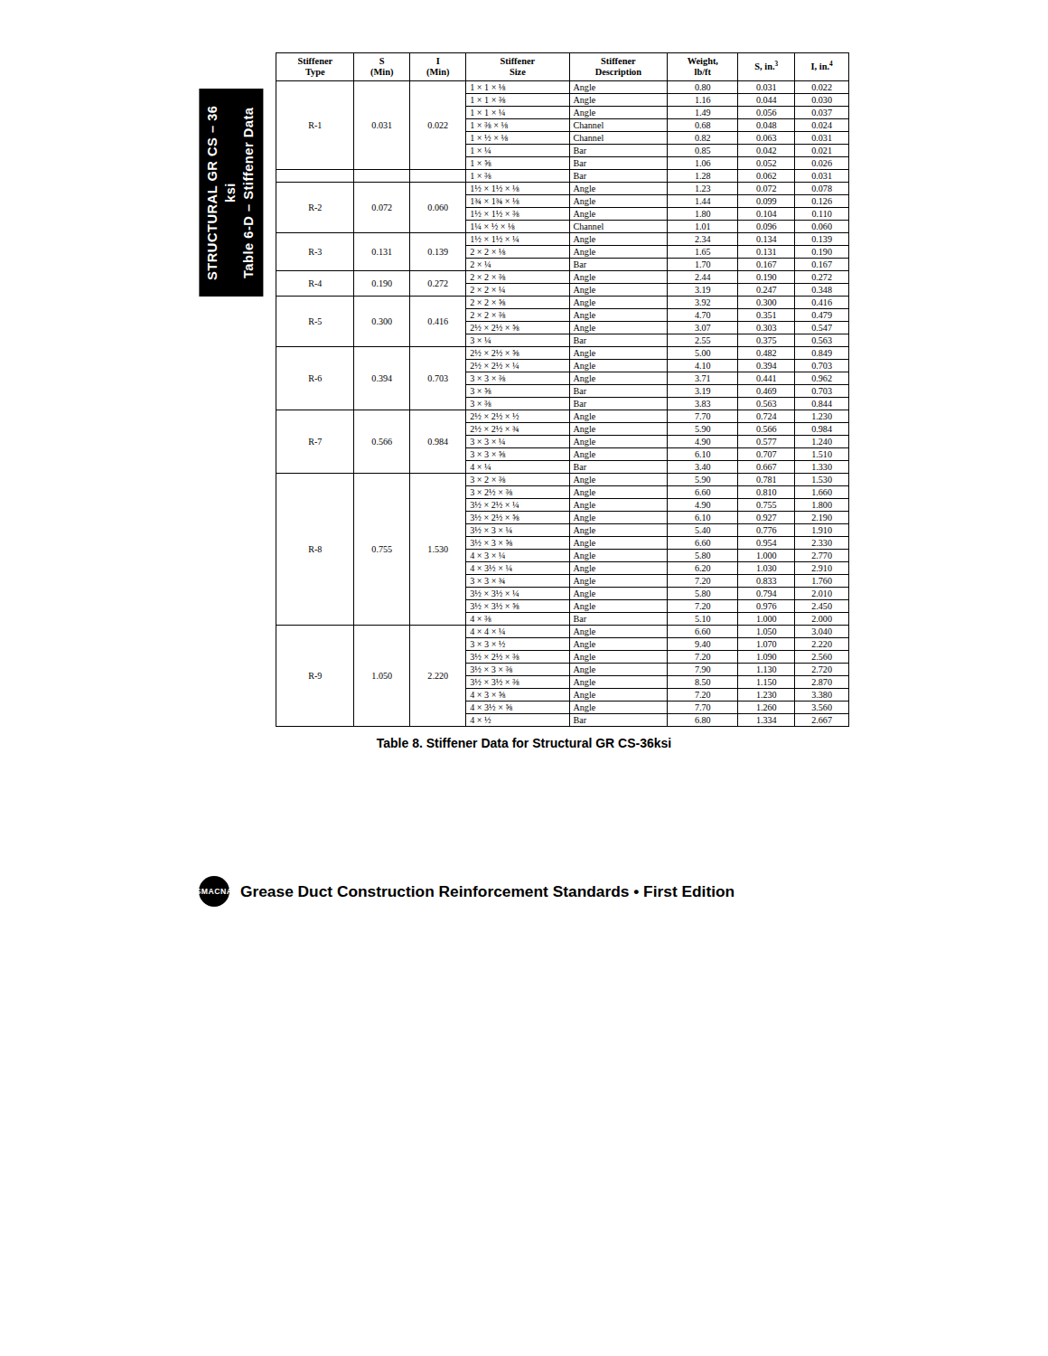STRUCTURAL GR CS – 36 ksi
Table 6-D – Stiffener Data
| Stiffener Type | S (Min) | I (Min) | Stiffener Size | Stiffener Description | Weight, lb/ft | S, in. 3 | I, in. 4 |
| --- | --- | --- | --- | --- | --- | --- | --- |
| R-1 | 0.031 | 0.022 | 1 × 1 × ⅛ | Angle | 0.80 | 0.031 | 0.022 |
| 1 × 1 × ⅜ | Angle | 1.16 | 0.044 | 0.030 |
| 1 × 1 × ¼ | Angle | 1.49 | 0.056 | 0.037 |
| 1 × ⅜ × ⅛ | Channel | 0.68 | 0.048 | 0.024 |
| 1 × ½ × ⅛ | Channel | 0.82 | 0.063 | 0.031 |
| 1 × ¼ | Bar | 0.85 | 0.042 | 0.021 |
| 1 × ⅝ | Bar | 1.06 | 0.052 | 0.026 |
| | | | 1 × ⅜ | Bar | 1.28 | 0.062 | 0.031 |
| R-2 | 0.072 | 0.060 | 1½ × 1½ × ⅛ | Angle | 1.23 | 0.072 | 0.078 |
| 1¾ × 1¾ × ⅛ | Angle | 1.44 | 0.099 | 0.126 |
| 1½ × 1½ × ⅜ | Angle | 1.80 | 0.104 | 0.110 |
| 1¼ × ½ × ⅛ | Channel | 1.01 | 0.096 | 0.060 |
| R-3 | 0.131 | 0.139 | 1½ × 1½ × ¼ | Angle | 2.34 | 0.134 | 0.139 |
| 2 × 2 × ⅛ | Angle | 1.65 | 0.131 | 0.190 |
| 2 × ¼ | Bar | 1.70 | 0.167 | 0.167 |
| R-4 | 0.190 | 0.272 | 2 × 2 × ⅜ | Angle | 2.44 | 0.190 | 0.272 |
| 2 × 2 × ¼ | Angle | 3.19 | 0.247 | 0.348 |
| R-5 | 0.300 | 0.416 | 2 × 2 × ⅝ | Angle | 3.92 | 0.300 | 0.416 |
| 2 × 2 × ⅜ | Angle | 4.70 | 0.351 | 0.479 |
| 2½ × 2½ × ⅝ | Angle | 3.07 | 0.303 | 0.547 |
| 3 × ¼ | Bar | 2.55 | 0.375 | 0.563 |
| R-6 | 0.394 | 0.703 | 2½ × 2½ × ⅝ | Angle | 5.00 | 0.482 | 0.849 |
| 2½ × 2½ × ¼ | Angle | 4.10 | 0.394 | 0.703 |
| 3 × 3 × ⅜ | Angle | 3.71 | 0.441 | 0.962 |
| 3 × ⅝ | Bar | 3.19 | 0.469 | 0.703 |
| 3 × ⅜ | Bar | 3.83 | 0.563 | 0.844 |
| R-7 | 0.566 | 0.984 | 2½ × 2½ × ½ | Angle | 7.70 | 0.724 | 1.230 |
| 2½ × 2½ × ¾ | Angle | 5.90 | 0.566 | 0.984 |
| 3 × 3 × ¼ | Angle | 4.90 | 0.577 | 1.240 |
| 3 × 3 × ⅝ | Angle | 6.10 | 0.707 | 1.510 |
| 4 × ¼ | Bar | 3.40 | 0.667 | 1.330 |
| R-8 | 0.755 | 1.530 | 3 × 2 × ⅜ | Angle | 5.90 | 0.781 | 1.530 |
| 3 × 2½ × ⅜ | Angle | 6.60 | 0.810 | 1.660 |
| 3½ × 2½ × ¼ | Angle | 4.90 | 0.755 | 1.800 |
| 3½ × 2½ × ⅝ | Angle | 6.10 | 0.927 | 2.190 |
| 3½ × 3 × ¼ | Angle | 5.40 | 0.776 | 1.910 |
| 3½ × 3 × ⅝ | Angle | 6.60 | 0.954 | 2.330 |
| 4 × 3 × ¼ | Angle | 5.80 | 1.000 | 2.770 |
| 4 × 3½ × ¼ | Angle | 6.20 | 1.030 | 2.910 |
| 3 × 3 × ¾ | Angle | 7.20 | 0.833 | 1.760 |
| 3½ × 3½ × ¼ | Angle | 5.80 | 0.794 | 2.010 |
| 3½ × 3½ × ⅝ | Angle | 7.20 | 0.976 | 2.450 |
| 4 × ⅜ | Bar | 5.10 | 1.000 | 2.000 |
| R-9 | 1.050 | 2.220 | 4 × 4 × ¼ | Angle | 6.60 | 1.050 | 3.040 |
| 3 × 3 × ½ | Angle | 9.40 | 1.070 | 2.220 |
| 3½ × 2½ × ⅜ | Angle | 7.20 | 1.090 | 2.560 |
| 3½ × 3 × ⅜ | Angle | 7.90 | 1.130 | 2.720 |
| 3½ × 3½ × ⅜ | Angle | 8.50 | 1.150 | 2.870 |
| 4 × 3 × ⅝ | Angle | 7.20 | 1.230 | 3.380 |
| 4 × 3½ × ⅝ | Angle | 7.70 | 1.260 | 3.560 |
| 4 × ½ | Bar | 6.80 | 1.334 | 2.667 |
Table 8. Stiffener Data for Structural GR CS-36ksi
SMACNA
Grease Duct Construction Reinforcement Standards • First Edition